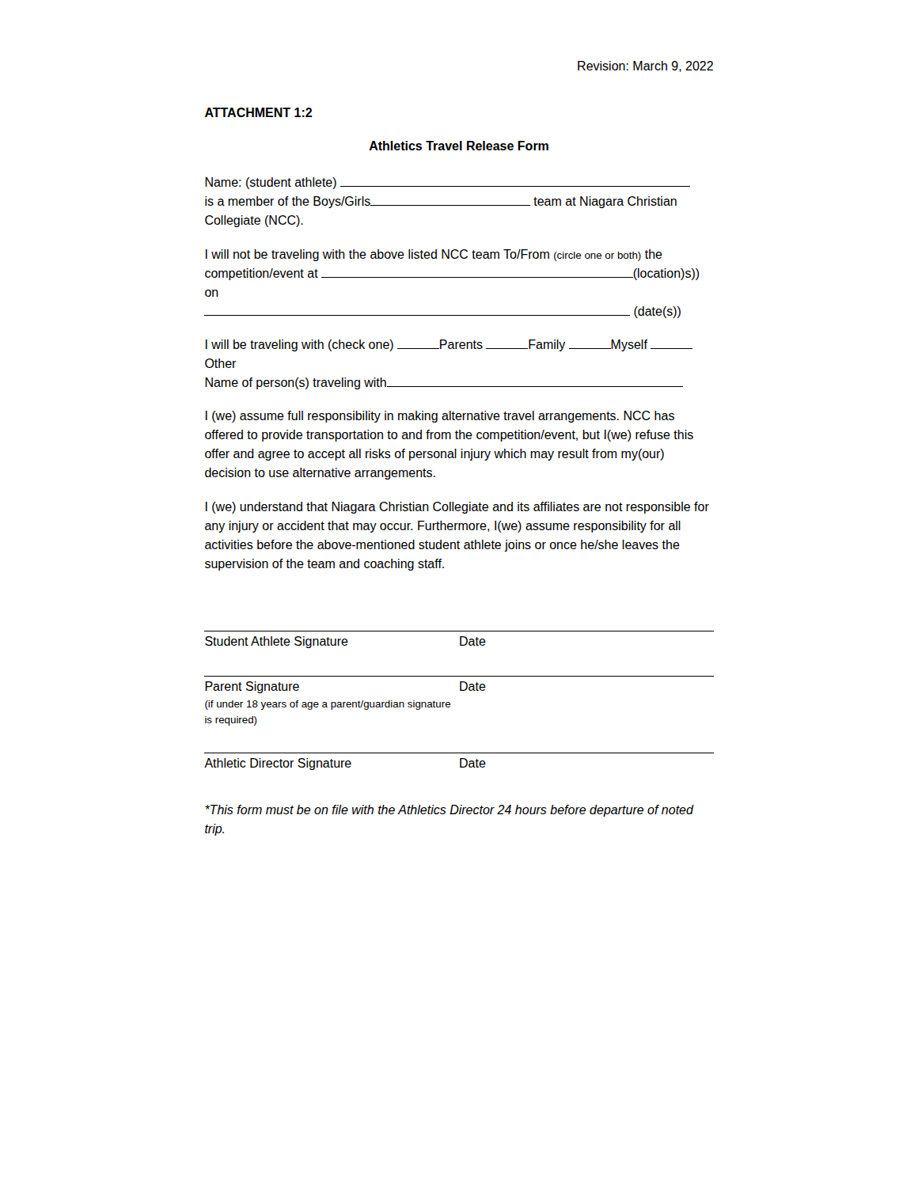Revision: March 9, 2022
ATTACHMENT 1:2
Athletics Travel Release Form
Name: (student athlete)
is a member of the Boys/Girls team at Niagara Christian Collegiate (NCC).
I will not be traveling with the above listed NCC team To/From (circle one or both) the
competition/event at (location)s))
on
(date(s))
I will be traveling with (check one) Parents Family Myself Other
Name of person(s) traveling with
I (we) assume full responsibility in making alternative travel arrangements. NCC has offered to provide transportation to and from the competition/event, but I(we) refuse this offer and agree to accept all risks of personal injury which may result from my(our) decision to use alternative arrangements.
I (we) understand that Niagara Christian Collegiate and its affiliates are not responsible for any injury or accident that may occur. Furthermore, I(we) assume responsibility for all activities before the above-mentioned student athlete joins or once he/she leaves the supervision of the team and coaching staff.
| Student Athlete Signature | Date |
| Parent Signature (if under 18 years of age a parent/guardian signature is required) | Date |
| Athletic Director Signature | Date |
*This form must be on file with the Athletics Director 24 hours before departure of noted trip.